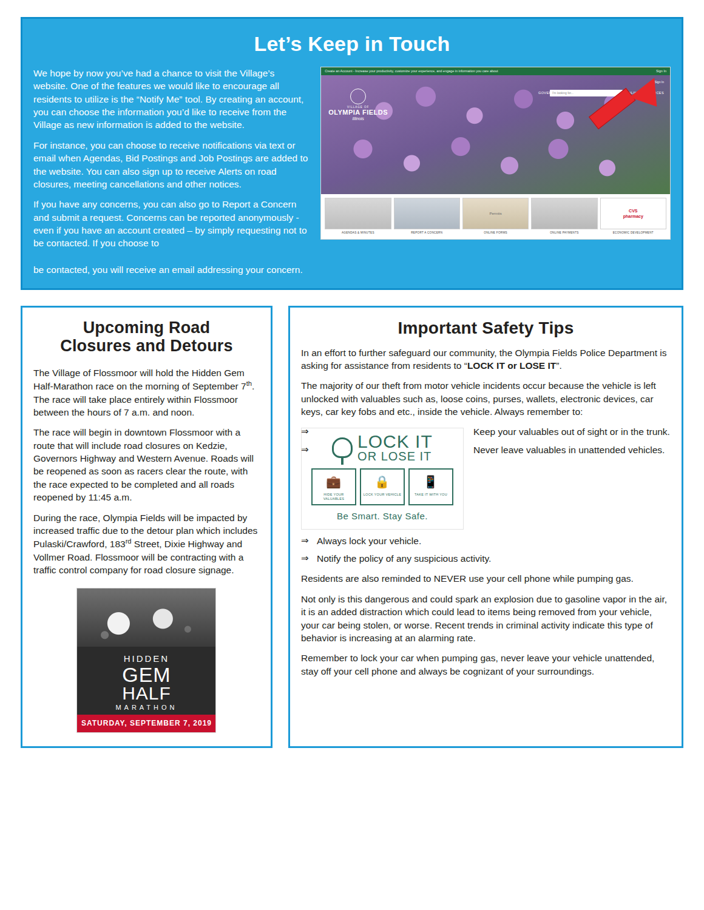Let’s Keep in Touch
We hope by now you’ve had a chance to visit the Village’s website. One of the features we would like to encourage all residents to utilize is the “Notify Me” tool. By creating an account, you can choose the information you’d like to receive from the Village as new information is added to the website.
For instance, you can choose to receive notifications via text or email when Agendas, Bid Postings and Job Postings are added to the website. You can also sign up to receive Alerts on road closures, meeting cancellations and other notices.
If you have any concerns, you can also go to Report a Concern and submit a request. Concerns can be reported anonymously - even if you have an account created – by simply requesting not to be contacted. If you choose to
Create an Account - Increase your productivity, customize your experience, and engage in information you care about Sign In
VILLAGE OF
OLYMPIA FIELDS
Illinois
Government Departments Services Online Resources
I'm looking for...
Sign In
Agendas & Minutes
Report a Concern
Permits
Online Forms
Online Payments
CVS
pharmacy
Economic Development
be contacted, you will receive an email addressing your concern.
Upcoming Road
Closures and Detours
The Village of Flossmoor will hold the Hidden Gem Half-Marathon race on the morning of September 7th. The race will take place entirely within Flossmoor between the hours of 7 a.m. and noon.
The race will begin in downtown Flossmoor with a route that will include road closures on Kedzie, Governors Highway and Western Avenue. Roads will be reopened as soon as racers clear the route, with the race expected to be completed and all roads reopened by 11:45 a.m.
During the race, Olympia Fields will be impacted by increased traffic due to the detour plan which includes Pulaski/Crawford, 183rd Street, Dixie Highway and Vollmer Road. Flossmoor will be contracting with a traffic control company for road closure signage.
HIDDEN
GEM
HALF
MARATHON
SATURDAY, SEPTEMBER 7, 2019
Important Safety Tips
In an effort to further safeguard our community, the Olympia Fields Police Department is asking for assistance from residents to “LOCK IT or LOSE IT”.
The majority of our theft from motor vehicle incidents occur because the vehicle is left unlocked with valuables such as, loose coins, purses, wallets, electronic devices, car keys, car key fobs and etc., inside the vehicle. Always remember to:
LOCK IT
OR LOSE IT
💼
Hide your valuables
🔒
Lock your vehicle
📱
Take it with you
Be Smart. Stay Safe.
Keep your valuables out of sight or in the trunk.
Never leave valuables in unattended vehicles.
Always lock your vehicle.
Notify the policy of any suspicious activity.
Residents are also reminded to NEVER use your cell phone while pumping gas.
Not only is this dangerous and could spark an explosion due to gasoline vapor in the air, it is an added distraction which could lead to items being removed from your vehicle, your car being stolen, or worse. Recent trends in criminal activity indicate this type of behavior is increasing at an alarming rate.
Remember to lock your car when pumping gas, never leave your vehicle unattended, stay off your cell phone and always be cognizant of your surroundings.